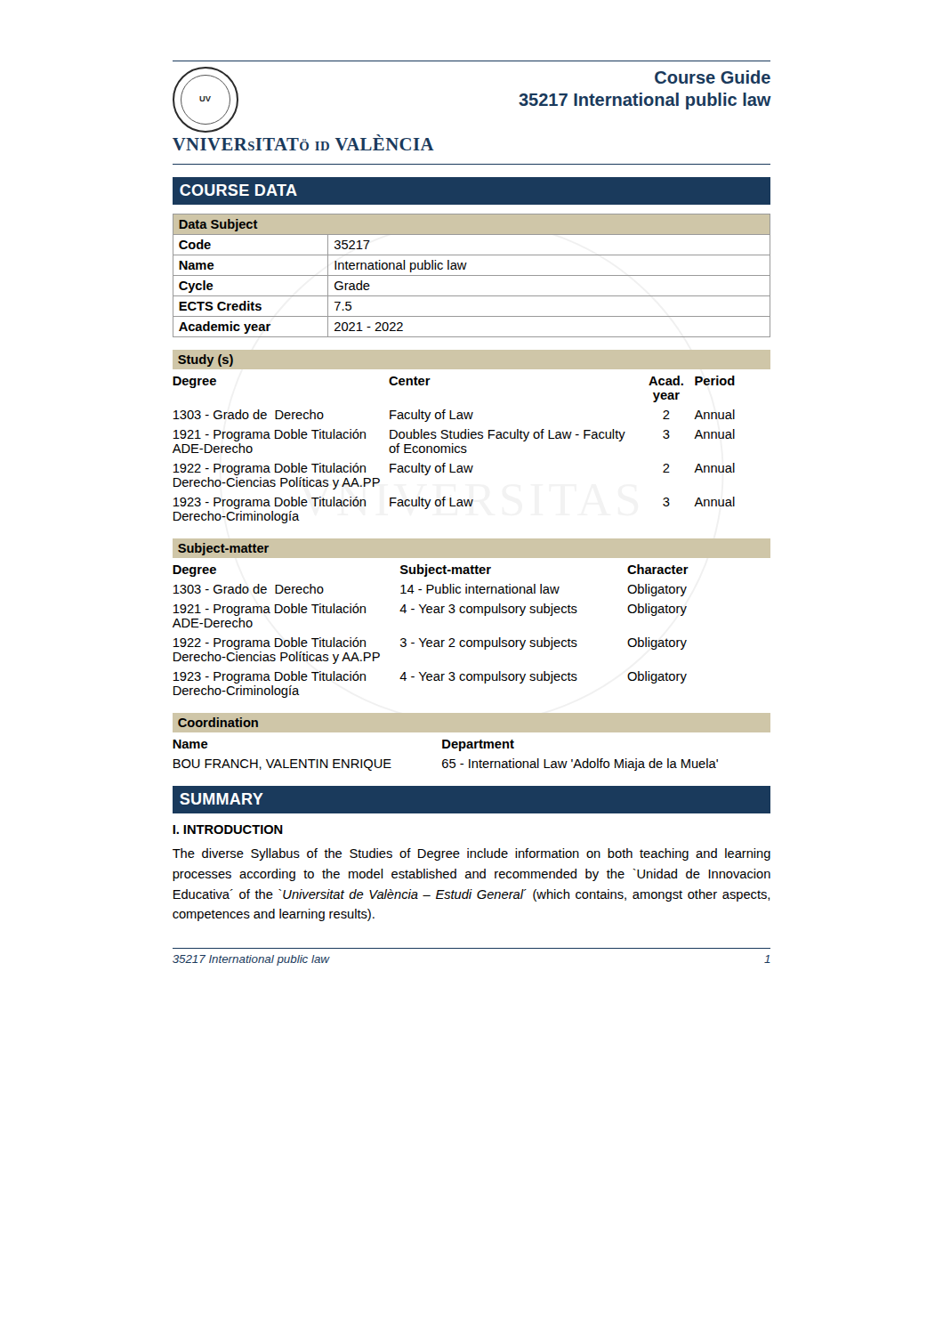VNIVERSITAS
UV
VNIVERSITATÖ ID VALÈNCIA
Course Guide
35217 International public law
COURSE DATA
Data Subject
| Code | 35217 |
| Name | International public law |
| Cycle | Grade |
| ECTS Credits | 7.5 |
| Academic year | 2021 - 2022 |
Study (s)
| Degree | Center | Acad. year | Period |
| --- | --- | --- | --- |
| 1303 - Grado de Derecho | Faculty of Law | 2 | Annual |
| 1921 - Programa Doble Titulación ADE-Derecho | Doubles Studies Faculty of Law - Faculty of Economics | 3 | Annual |
| 1922 - Programa Doble Titulación Derecho-Ciencias Políticas y AA.PP | Faculty of Law | 2 | Annual |
| 1923 - Programa Doble Titulación Derecho-Criminología | Faculty of Law | 3 | Annual |
Subject-matter
| Degree | Subject-matter | Character |
| --- | --- | --- |
| 1303 - Grado de Derecho | 14 - Public international law | Obligatory |
| 1921 - Programa Doble Titulación ADE-Derecho | 4 - Year 3 compulsory subjects | Obligatory |
| 1922 - Programa Doble Titulación Derecho-Ciencias Políticas y AA.PP | 3 - Year 2 compulsory subjects | Obligatory |
| 1923 - Programa Doble Titulación Derecho-Criminología | 4 - Year 3 compulsory subjects | Obligatory |
Coordination
| Name | Department |
| --- | --- |
| BOU FRANCH, VALENTIN ENRIQUE | 65 - International Law 'Adolfo Miaja de la Muela' |
SUMMARY
I. INTRODUCTION
The diverse Syllabus of the Studies of Degree include information on both teaching and learning processes according to the model established and recommended by the `Unidad de Innovacion Educativa´ of the `Universitat de València – Estudi General´ (which contains, amongst other aspects, competences and learning results).
35217 International public law
1